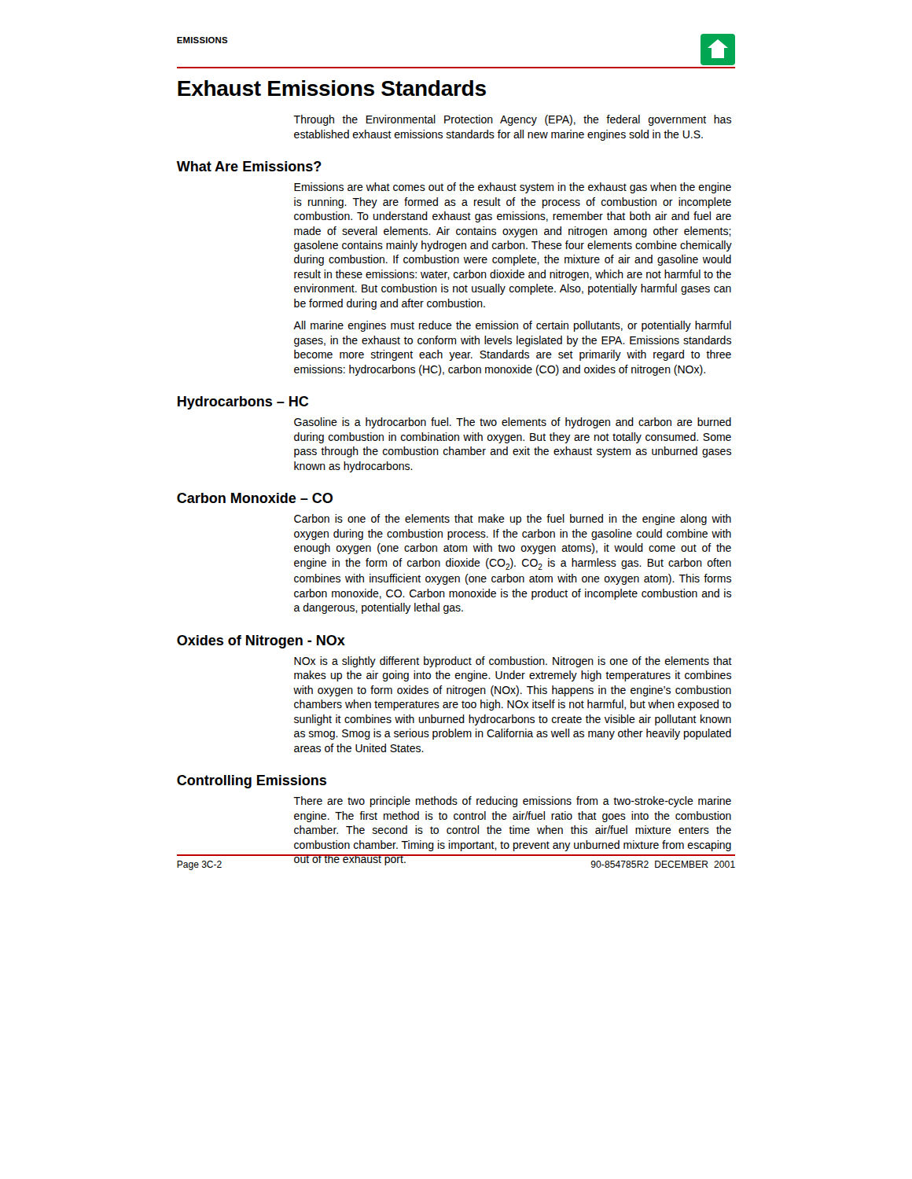EMISSIONS
Exhaust Emissions Standards
Through the Environmental Protection Agency (EPA), the federal government has established exhaust emissions standards for all new marine engines sold in the U.S.
What Are Emissions?
Emissions are what comes out of the exhaust system in the exhaust gas when the engine is running. They are formed as a result of the process of combustion or incomplete combustion. To understand exhaust gas emissions, remember that both air and fuel are made of several elements. Air contains oxygen and nitrogen among other elements; gasolene contains mainly hydrogen and carbon. These four elements combine chemically during combustion. If combustion were complete, the mixture of air and gasoline would result in these emissions: water, carbon dioxide and nitrogen, which are not harmful to the environment. But combustion is not usually complete. Also, potentially harmful gases can be formed during and after combustion.
All marine engines must reduce the emission of certain pollutants, or potentially harmful gases, in the exhaust to conform with levels legislated by the EPA. Emissions standards become more stringent each year. Standards are set primarily with regard to three emissions: hydrocarbons (HC), carbon monoxide (CO) and oxides of nitrogen (NOx).
Hydrocarbons – HC
Gasoline is a hydrocarbon fuel. The two elements of hydrogen and carbon are burned during combustion in combination with oxygen. But they are not totally consumed. Some pass through the combustion chamber and exit the exhaust system as unburned gases known as hydrocarbons.
Carbon Monoxide – CO
Carbon is one of the elements that make up the fuel burned in the engine along with oxygen during the combustion process. If the carbon in the gasoline could combine with enough oxygen (one carbon atom with two oxygen atoms), it would come out of the engine in the form of carbon dioxide (CO2). CO2 is a harmless gas. But carbon often combines with insufficient oxygen (one carbon atom with one oxygen atom). This forms carbon monoxide, CO. Carbon monoxide is the product of incomplete combustion and is a dangerous, potentially lethal gas.
Oxides of Nitrogen - NOx
NOx is a slightly different byproduct of combustion. Nitrogen is one of the elements that makes up the air going into the engine. Under extremely high temperatures it combines with oxygen to form oxides of nitrogen (NOx). This happens in the engine’s combustion chambers when temperatures are too high. NOx itself is not harmful, but when exposed to sunlight it combines with unburned hydrocarbons to create the visible air pollutant known as smog. Smog is a serious problem in California as well as many other heavily populated areas of the United States.
Controlling Emissions
There are two principle methods of reducing emissions from a two-stroke-cycle marine engine. The first method is to control the air/fuel ratio that goes into the combustion chamber. The second is to control the time when this air/fuel mixture enters the combustion chamber. Timing is important, to prevent any unburned mixture from escaping out of the exhaust port.
Page 3C-2
90-854785R2 DECEMBER 2001